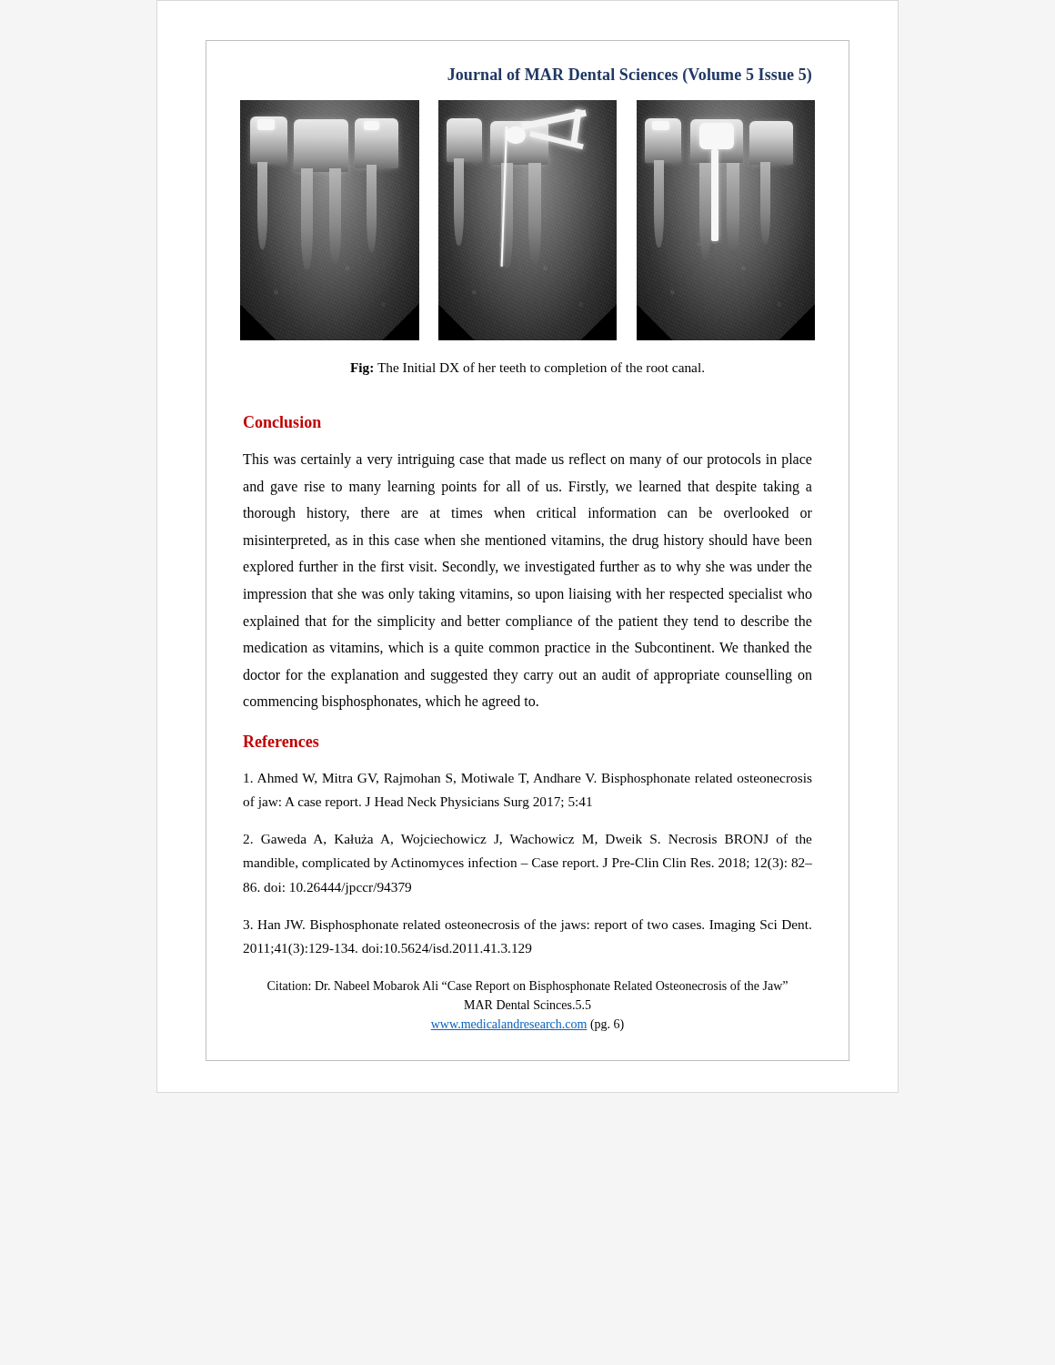Journal of MAR Dental Sciences (Volume 5 Issue 5)
Fig: The Initial DX of her teeth to completion of the root canal.
Conclusion
This was certainly a very intriguing case that made us reflect on many of our protocols in place and gave rise to many learning points for all of us. Firstly, we learned that despite taking a thorough history, there are at times when critical information can be overlooked or misinterpreted, as in this case when she mentioned vitamins, the drug history should have been explored further in the first visit. Secondly, we investigated further as to why she was under the impression that she was only taking vitamins, so upon liaising with her respected specialist who explained that for the simplicity and better compliance of the patient they tend to describe the medication as vitamins, which is a quite common practice in the Subcontinent. We thanked the doctor for the explanation and suggested they carry out an audit of appropriate counselling on commencing bisphosphonates, which he agreed to.
References
1. Ahmed W, Mitra GV, Rajmohan S, Motiwale T, Andhare V. Bisphosphonate related osteonecrosis of jaw: A case report. J Head Neck Physicians Surg 2017; 5:41
2. Gaweda A, Kałuża A, Wojciechowicz J, Wachowicz M, Dweik S. Necrosis BRONJ of the mandible, complicated by Actinomyces infection – Case report. J Pre-Clin Clin Res. 2018; 12(3): 82–86. doi: 10.26444/jpccr/94379
3. Han JW. Bisphosphonate related osteonecrosis of the jaws: report of two cases. Imaging Sci Dent. 2011;41(3):129-134. doi:10.5624/isd.2011.41.3.129
Citation: Dr. Nabeel Mobarok Ali “Case Report on Bisphosphonate Related Osteonecrosis of the Jaw”
MAR Dental Scinces.5.5
www.medicalandresearch.com (pg. 6)